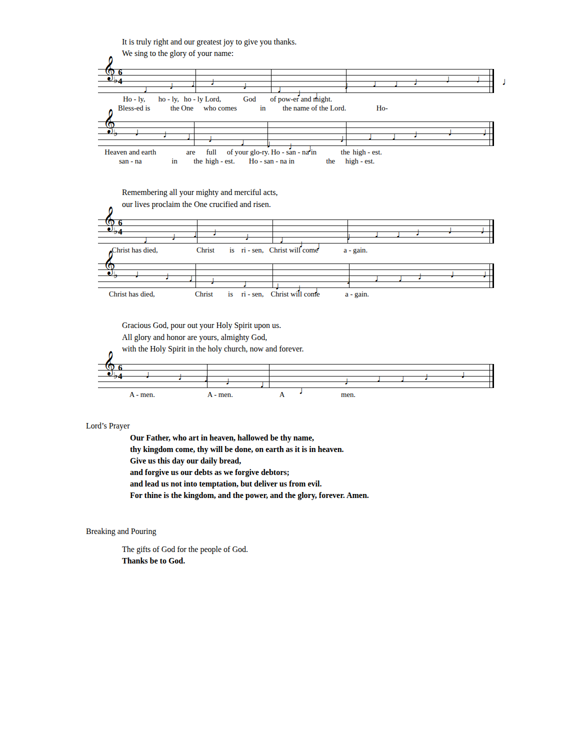It is truly right and our greatest joy to give you thanks.
We sing to the glory of your name:
𝄞 ♭ 64 ♩ ♩ ♩ ♩ ♩ ♩ ♩ ♩ ♩ ♩ ♩ ♩ ♩ ♩ ♩
Ho - ly, ho - ly, ho - ly Lord, God of pow-er and might.
Bless-ed is the One who comes in the name of the Lord. Ho-
𝄞 ♭ ♩ ♩ ♩ ♩ ♩ ♩ ♩ ♩ ♩ ♩ ♩ ♩ ♩ ♩
Heaven and earth are full of your glo-ry. Ho - san - na in the high - est.
san - na in the high - est. Ho - san - na in the high - est.
Remembering all your mighty and merciful acts,
our lives proclaim the One crucified and risen.
𝄞 ♭ 64 ♩ ♩ ♩ ♩ ♩ ♩ ♩ ♩ ♩ ♩ ♩ ♩ ♩ ♩
Christ has died, Christ is ri - sen, Christ will come a - gain.
𝄞 ♭ ♩ ♩ ♩ ♩ ♩ ♩ ♩ ♩ ♩ ♩ ♩ ♩ ♩ ♩
Christ has died, Christ is ri - sen, Christ will come a - gain.
Gracious God, pour out your Holy Spirit upon us.
All glory and honor are yours, almighty God,
with the Holy Spirit in the holy church, now and forever.
𝄞 ♭ 64 ♩ ♩ ♩ ♩ ♩ ♩ ♩ ♩ ♩ ♩ ♩
A - men. A - men. A men.
Lord’s Prayer
Our Father, who art in heaven, hallowed be thy name,
thy kingdom come, thy will be done, on earth as it is in heaven.
Give us this day our daily bread,
and forgive us our debts as we forgive debtors;
and lead us not into temptation, but deliver us from evil.
For thine is the kingdom, and the power, and the glory, forever. Amen.
Breaking and Pouring
The gifts of God for the people of God.
Thanks be to God.